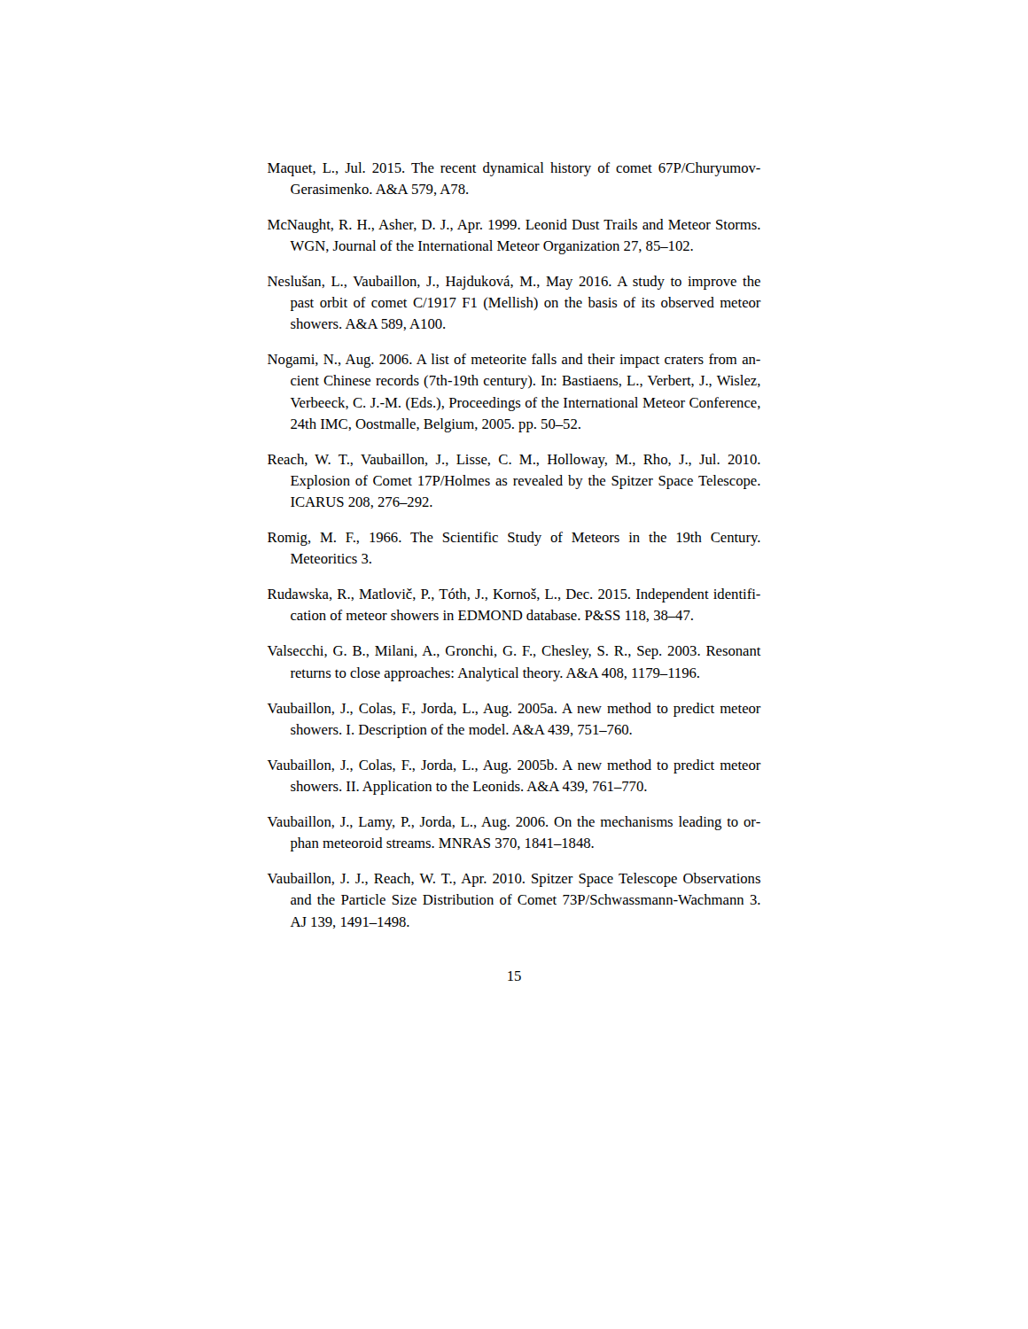Maquet, L., Jul. 2015. The recent dynamical history of comet 67P/Churyumov-Gerasimenko. A&A 579, A78.
McNaught, R. H., Asher, D. J., Apr. 1999. Leonid Dust Trails and Meteor Storms. WGN, Journal of the International Meteor Organization 27, 85–102.
Neslušan, L., Vaubaillon, J., Hajduková, M., May 2016. A study to improve the past orbit of comet C/1917 F1 (Mellish) on the basis of its observed meteor showers. A&A 589, A100.
Nogami, N., Aug. 2006. A list of meteorite falls and their impact craters from ancient Chinese records (7th-19th century). In: Bastiaens, L., Verbert, J., Wislez, Verbeeck, C. J.-M. (Eds.), Proceedings of the International Meteor Conference, 24th IMC, Oostmalle, Belgium, 2005. pp. 50–52.
Reach, W. T., Vaubaillon, J., Lisse, C. M., Holloway, M., Rho, J., Jul. 2010. Explosion of Comet 17P/Holmes as revealed by the Spitzer Space Telescope. ICARUS 208, 276–292.
Romig, M. F., 1966. The Scientific Study of Meteors in the 19th Century. Meteoritics 3.
Rudawska, R., Matlovič, P., Tóth, J., Kornoš, L., Dec. 2015. Independent identification of meteor showers in EDMOND database. P&SS 118, 38–47.
Valsecchi, G. B., Milani, A., Gronchi, G. F., Chesley, S. R., Sep. 2003. Resonant returns to close approaches: Analytical theory. A&A 408, 1179–1196.
Vaubaillon, J., Colas, F., Jorda, L., Aug. 2005a. A new method to predict meteor showers. I. Description of the model. A&A 439, 751–760.
Vaubaillon, J., Colas, F., Jorda, L., Aug. 2005b. A new method to predict meteor showers. II. Application to the Leonids. A&A 439, 761–770.
Vaubaillon, J., Lamy, P., Jorda, L., Aug. 2006. On the mechanisms leading to orphan meteoroid streams. MNRAS 370, 1841–1848.
Vaubaillon, J. J., Reach, W. T., Apr. 2010. Spitzer Space Telescope Observations and the Particle Size Distribution of Comet 73P/Schwassmann-Wachmann 3. AJ 139, 1491–1498.
15